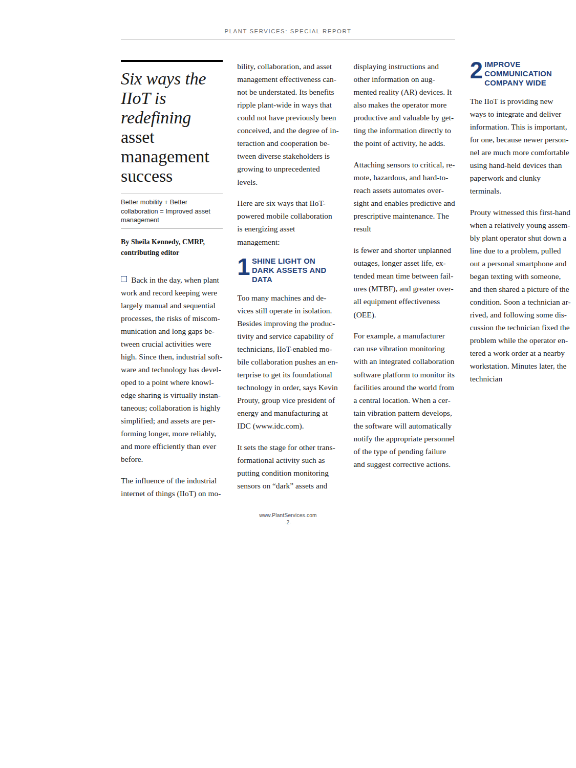Plant Services: Special Report
Six ways the IIoT is redefining asset management success
Better mobility + Better collaboration = Improved asset management
By Sheila Kennedy, CMRP, contributing editor
Back in the day, when plant work and record keeping were largely manual and sequential processes, the risks of miscommunication and long gaps between crucial activities were high. Since then, industrial software and technology has developed to a point where knowledge sharing is virtually instantaneous; collaboration is highly simplified; and assets are performing longer, more reliably, and more efficiently than ever before.
The influence of the industrial internet of things (IIoT) on mobility, collaboration, and asset management effectiveness cannot be understated. Its benefits ripple plant-wide in ways that could not have previously been conceived, and the degree of interaction and cooperation between diverse stakeholders is growing to unprecedented levels.
Here are six ways that IIoT-powered mobile collaboration is energizing asset management:
1
Shine light on dark assets and data
Too many machines and devices still operate in isolation. Besides improving the productivity and service capability of technicians, IIoT-enabled mobile collaboration pushes an enterprise to get its foundational technology in order, says Kevin Prouty, group vice president of energy and manufacturing at IDC (www.idc.com).
It sets the stage for other transformational activity such as putting condition monitoring sensors on “dark” assets and displaying instructions and other information on augmented reality (AR) devices. It also makes the operator more productive and valuable by getting the information directly to the point of activity, he adds.
Attaching sensors to critical, remote, hazardous, and hard-to-reach assets automates oversight and enables predictive and prescriptive maintenance. The result
is fewer and shorter unplanned outages, longer asset life, extended mean time between failures (MTBF), and greater overall equipment effectiveness (OEE).
For example, a manufacturer can use vibration monitoring with an integrated collaboration software platform to monitor its facilities around the world from a central location. When a certain vibration pattern develops, the software will automatically notify the appropriate personnel of the type of pending failure and suggest corrective actions.
2
Improve communication company wide
The IIoT is providing new ways to integrate and deliver information. This is important, for one, because newer personnel are much more comfortable using hand-held devices than paperwork and clunky terminals.
Prouty witnessed this first-hand when a relatively young assembly plant operator shut down a line due to a problem, pulled out a personal smartphone and began texting with someone, and then shared a picture of the condition. Soon a technician arrived, and following some discussion the technician fixed the problem while the operator entered a work order at a nearby workstation. Minutes later, the technician
www.PlantServices.com
-2-